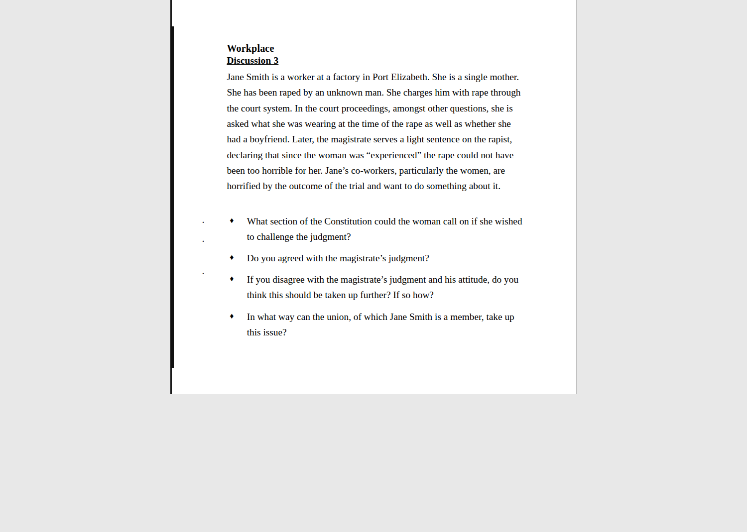Workplace
Discussion 3
Jane Smith is a worker at a factory in Port Elizabeth. She is a single mother. She has been raped by an unknown man. She charges him with rape through the court system. In the court proceedings, amongst other questions, she is asked what she was wearing at the time of the rape as well as whether she had a boyfriend. Later, the magistrate serves a light sentence on the rapist, declaring that since the woman was “experienced” the rape could not have been too horrible for her. Jane’s co-workers, particularly the women, are horrified by the outcome of the trial and want to do something about it.
What section of the Constitution could the woman call on if she wished to challenge the judgment?
Do you agreed with the magistrate’s judgment?
If you disagree with the magistrate’s judgment and his attitude, do you think this should be taken up further? If so how?
In what way can the union, of which Jane Smith is a member, take up this issue?
· · ·